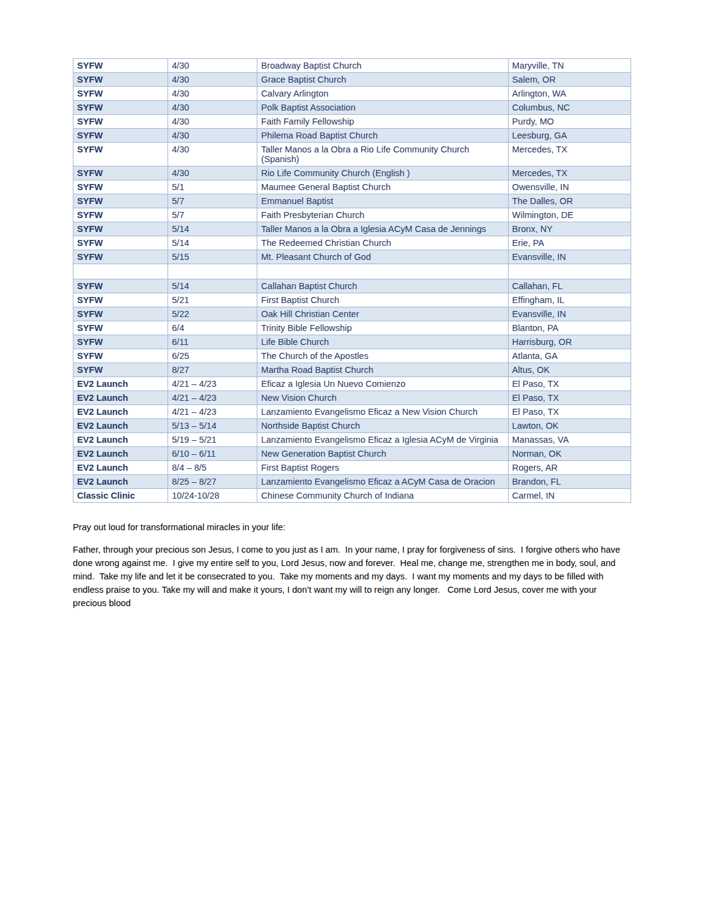| SYFW | 4/30 | Broadway Baptist Church | Maryville, TN |
| SYFW | 4/30 | Grace Baptist Church | Salem, OR |
| SYFW | 4/30 | Calvary Arlington | Arlington, WA |
| SYFW | 4/30 | Polk Baptist Association | Columbus, NC |
| SYFW | 4/30 | Faith Family Fellowship | Purdy, MO |
| SYFW | 4/30 | Philema Road Baptist Church | Leesburg, GA |
| SYFW | 4/30 | Taller Manos a la Obra a Rio Life Community Church (Spanish) | Mercedes, TX |
| SYFW | 4/30 | Rio Life Community Church (English ) | Mercedes, TX |
| SYFW | 5/1 | Maumee General Baptist Church | Owensville, IN |
| SYFW | 5/7 | Emmanuel Baptist | The Dalles, OR |
| SYFW | 5/7 | Faith Presbyterian Church | Wilmington, DE |
| SYFW | 5/14 | Taller Manos a la Obra a Iglesia ACyM Casa de Jennings | Bronx, NY |
| SYFW | 5/14 | The Redeemed Christian Church | Erie, PA |
| SYFW | 5/15 | Mt. Pleasant Church of God | Evansville, IN |
| SYFW | 5/14 | Callahan Baptist Church | Callahan, FL |
| SYFW | 5/21 | First Baptist Church | Effingham, IL |
| SYFW | 5/22 | Oak Hill Christian Center | Evansville, IN |
| SYFW | 6/4 | Trinity Bible Fellowship | Blanton, PA |
| SYFW | 6/11 | Life Bible Church | Harrisburg, OR |
| SYFW | 6/25 | The Church of the Apostles | Atlanta, GA |
| SYFW | 8/27 | Martha Road Baptist Church | Altus, OK |
| EV2 Launch | 4/21 – 4/23 | Eficaz a Iglesia Un Nuevo Comienzo | El Paso, TX |
| EV2 Launch | 4/21 – 4/23 | New Vision Church | El Paso, TX |
| EV2 Launch | 4/21 – 4/23 | Lanzamiento Evangelismo Eficaz a New Vision Church | El Paso, TX |
| EV2 Launch | 5/13 – 5/14 | Northside Baptist Church | Lawton, OK |
| EV2 Launch | 5/19 – 5/21 | Lanzamiento Evangelismo Eficaz a Iglesia ACyM de Virginia | Manassas, VA |
| EV2 Launch | 6/10 – 6/11 | New Generation Baptist Church | Norman, OK |
| EV2 Launch | 8/4 – 8/5 | First Baptist Rogers | Rogers, AR |
| EV2 Launch | 8/25 – 8/27 | Lanzamiento Evangelismo Eficaz a ACyM Casa de Oracion | Brandon, FL |
| Classic Clinic | 10/24-10/28 | Chinese Community Church of Indiana | Carmel, IN |
Pray out loud for transformational miracles in your life:
Father, through your precious son Jesus, I come to you just as I am. In your name, I pray for forgiveness of sins. I forgive others who have done wrong against me. I give my entire self to you, Lord Jesus, now and forever. Heal me, change me, strengthen me in body, soul, and mind. Take my life and let it be consecrated to you. Take my moments and my days. I want my moments and my days to be filled with endless praise to you. Take my will and make it yours, I don’t want my will to reign any longer. Come Lord Jesus, cover me with your precious blood